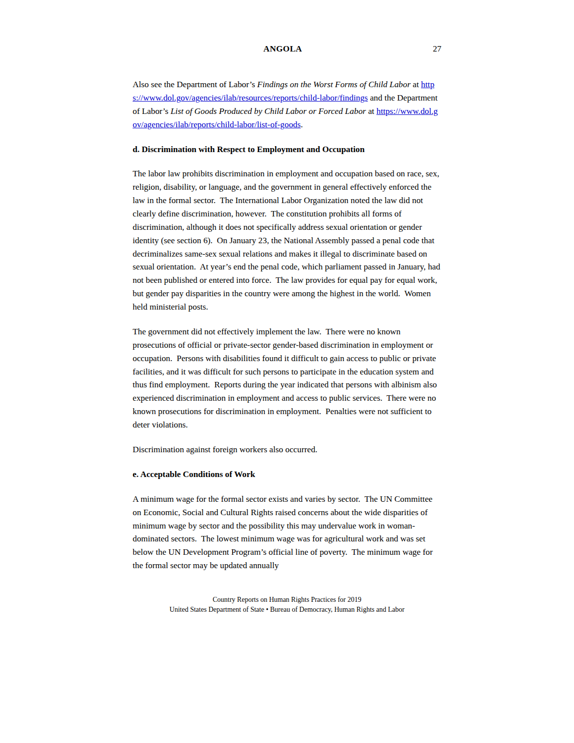ANGOLA 27
Also see the Department of Labor’s Findings on the Worst Forms of Child Labor at https://www.dol.gov/agencies/ilab/resources/reports/child-labor/findings and the Department of Labor’s List of Goods Produced by Child Labor or Forced Labor at https://www.dol.gov/agencies/ilab/reports/child-labor/list-of-goods.
d. Discrimination with Respect to Employment and Occupation
The labor law prohibits discrimination in employment and occupation based on race, sex, religion, disability, or language, and the government in general effectively enforced the law in the formal sector. The International Labor Organization noted the law did not clearly define discrimination, however. The constitution prohibits all forms of discrimination, although it does not specifically address sexual orientation or gender identity (see section 6). On January 23, the National Assembly passed a penal code that decriminalizes same-sex sexual relations and makes it illegal to discriminate based on sexual orientation. At year’s end the penal code, which parliament passed in January, had not been published or entered into force. The law provides for equal pay for equal work, but gender pay disparities in the country were among the highest in the world. Women held ministerial posts.
The government did not effectively implement the law. There were no known prosecutions of official or private-sector gender-based discrimination in employment or occupation. Persons with disabilities found it difficult to gain access to public or private facilities, and it was difficult for such persons to participate in the education system and thus find employment. Reports during the year indicated that persons with albinism also experienced discrimination in employment and access to public services. There were no known prosecutions for discrimination in employment. Penalties were not sufficient to deter violations.
Discrimination against foreign workers also occurred.
e. Acceptable Conditions of Work
A minimum wage for the formal sector exists and varies by sector. The UN Committee on Economic, Social and Cultural Rights raised concerns about the wide disparities of minimum wage by sector and the possibility this may undervalue work in woman-dominated sectors. The lowest minimum wage was for agricultural work and was set below the UN Development Program’s official line of poverty. The minimum wage for the formal sector may be updated annually
Country Reports on Human Rights Practices for 2019
United States Department of State • Bureau of Democracy, Human Rights and Labor